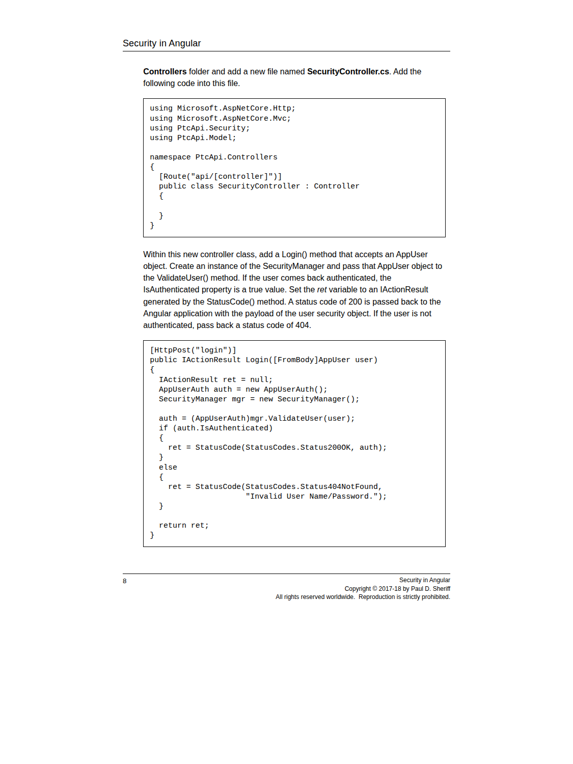Security in Angular
Controllers folder and add a new file named SecurityController.cs. Add the following code into this file.
using Microsoft.AspNetCore.Http;
using Microsoft.AspNetCore.Mvc;
using PtcApi.Security;
using PtcApi.Model;

namespace PtcApi.Controllers
{
  [Route("api/[controller]")]
  public class SecurityController : Controller
  {

  }
}
Within this new controller class, add a Login() method that accepts an AppUser object. Create an instance of the SecurityManager and pass that AppUser object to the ValidateUser() method. If the user comes back authenticated, the IsAuthenticated property is a true value. Set the ret variable to an IActionResult generated by the StatusCode() method. A status code of 200 is passed back to the Angular application with the payload of the user security object. If the user is not authenticated, pass back a status code of 404.
[HttpPost("login")]
public IActionResult Login([FromBody]AppUser user)
{
  IActionResult ret = null;
  AppUserAuth auth = new AppUserAuth();
  SecurityManager mgr = new SecurityManager();

  auth = (AppUserAuth)mgr.ValidateUser(user);
  if (auth.IsAuthenticated)
  {
    ret = StatusCode(StatusCodes.Status200OK, auth);
  }
  else
  {
    ret = StatusCode(StatusCodes.Status404NotFound,
                     "Invalid User Name/Password.");
  }

  return ret;
}
8
Security in Angular
Copyright © 2017-18 by Paul D. Sheriff
All rights reserved worldwide. Reproduction is strictly prohibited.